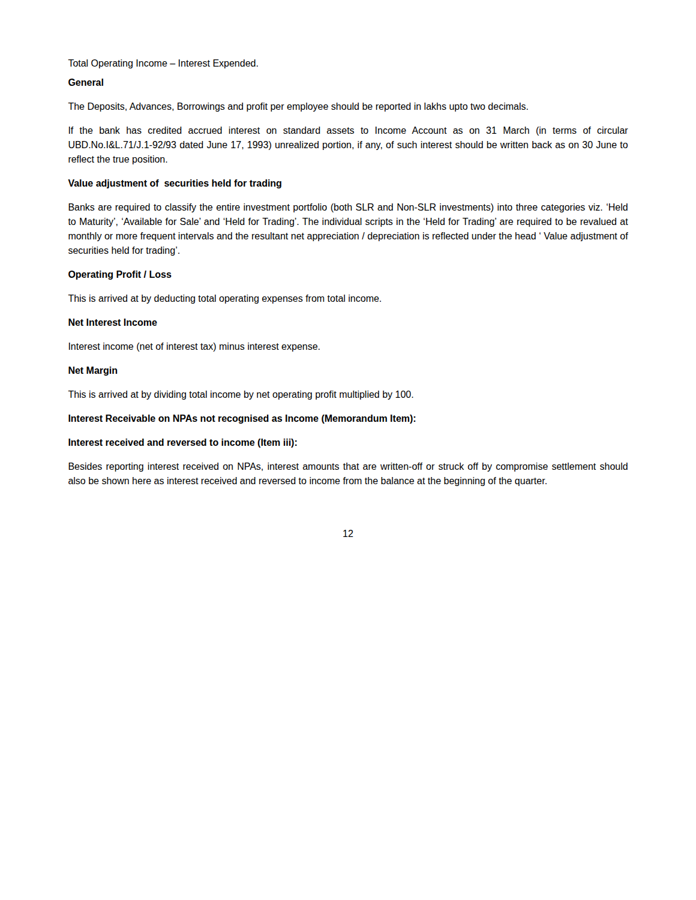Total Operating Income – Interest Expended.
General
The Deposits, Advances, Borrowings and profit per employee should be reported in lakhs upto two decimals.
If the bank has credited accrued interest on standard assets to Income Account as on 31 March (in terms of circular UBD.No.I&L.71/J.1-92/93 dated June 17, 1993) unrealized portion, if any, of such interest should be written back as on 30 June to reflect the true position.
Value adjustment of securities held for trading
Banks are required to classify the entire investment portfolio (both SLR and Non-SLR investments) into three categories viz. ‘Held to Maturity’, ‘Available for Sale’ and ‘Held for Trading’. The individual scripts in the ‘Held for Trading’ are required to be revalued at monthly or more frequent intervals and the resultant net appreciation / depreciation is reflected under the head ‘ Value adjustment of securities held for trading’.
Operating Profit / Loss
This is arrived at by deducting total operating expenses from total income.
Net Interest Income
Interest income (net of interest tax) minus interest expense.
Net Margin
This is arrived at by dividing total income by net operating profit multiplied by 100.
Interest Receivable on NPAs not recognised as Income (Memorandum Item):
Interest received and reversed to income (Item iii):
Besides reporting interest received on NPAs, interest amounts that are written-off or struck off by compromise settlement should also be shown here as interest received and reversed to income from the balance at the beginning of the quarter.
12